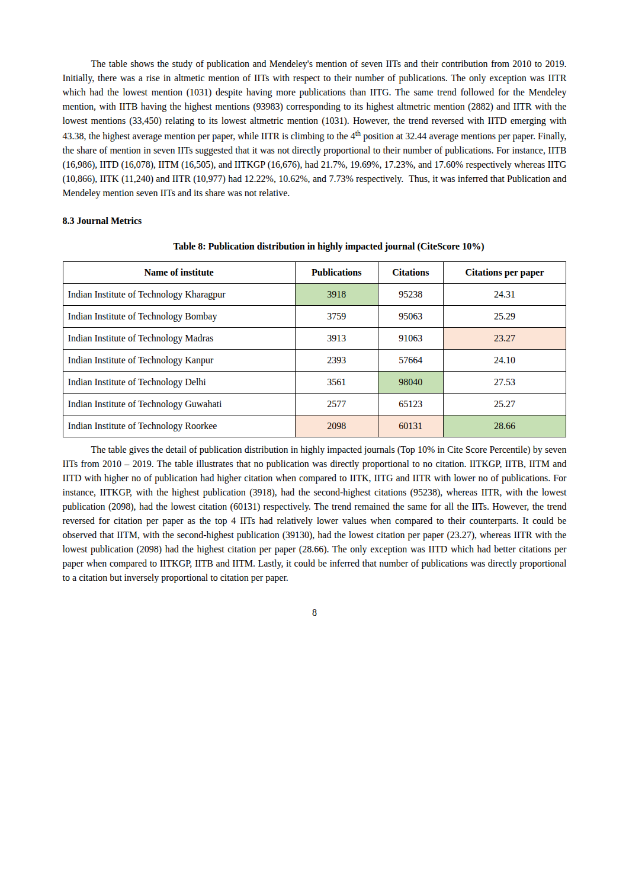The table shows the study of publication and Mendeley's mention of seven IITs and their contribution from 2010 to 2019. Initially, there was a rise in altmetic mention of IITs with respect to their number of publications. The only exception was IITR which had the lowest mention (1031) despite having more publications than IITG. The same trend followed for the Mendeley mention, with IITB having the highest mentions (93983) corresponding to its highest altmetric mention (2882) and IITR with the lowest mentions (33,450) relating to its lowest altmetric mention (1031). However, the trend reversed with IITD emerging with 43.38, the highest average mention per paper, while IITR is climbing to the 4th position at 32.44 average mentions per paper. Finally, the share of mention in seven IITs suggested that it was not directly proportional to their number of publications. For instance, IITB (16,986), IITD (16,078), IITM (16,505), and IITKGP (16,676), had 21.7%, 19.69%, 17.23%, and 17.60% respectively whereas IITG (10,866), IITK (11,240) and IITR (10,977) had 12.22%, 10.62%, and 7.73% respectively. Thus, it was inferred that Publication and Mendeley mention seven IITs and its share was not relative.
8.3 Journal Metrics
Table 8: Publication distribution in highly impacted journal (CiteScore 10%)
| Name of institute | Publications | Citations | Citations per paper |
| --- | --- | --- | --- |
| Indian Institute of Technology Kharagpur | 3918 | 95238 | 24.31 |
| Indian Institute of Technology Bombay | 3759 | 95063 | 25.29 |
| Indian Institute of Technology Madras | 3913 | 91063 | 23.27 |
| Indian Institute of Technology Kanpur | 2393 | 57664 | 24.10 |
| Indian Institute of Technology Delhi | 3561 | 98040 | 27.53 |
| Indian Institute of Technology Guwahati | 2577 | 65123 | 25.27 |
| Indian Institute of Technology Roorkee | 2098 | 60131 | 28.66 |
The table gives the detail of publication distribution in highly impacted journals (Top 10% in Cite Score Percentile) by seven IITs from 2010 – 2019. The table illustrates that no publication was directly proportional to no citation. IITKGP, IITB, IITM and IITD with higher no of publication had higher citation when compared to IITK, IITG and IITR with lower no of publications. For instance, IITKGP, with the highest publication (3918), had the second-highest citations (95238), whereas IITR, with the lowest publication (2098), had the lowest citation (60131) respectively. The trend remained the same for all the IITs. However, the trend reversed for citation per paper as the top 4 IITs had relatively lower values when compared to their counterparts. It could be observed that IITM, with the second-highest publication (39130), had the lowest citation per paper (23.27), whereas IITR with the lowest publication (2098) had the highest citation per paper (28.66). The only exception was IITD which had better citations per paper when compared to IITKGP, IITB and IITM. Lastly, it could be inferred that number of publications was directly proportional to a citation but inversely proportional to citation per paper.
8